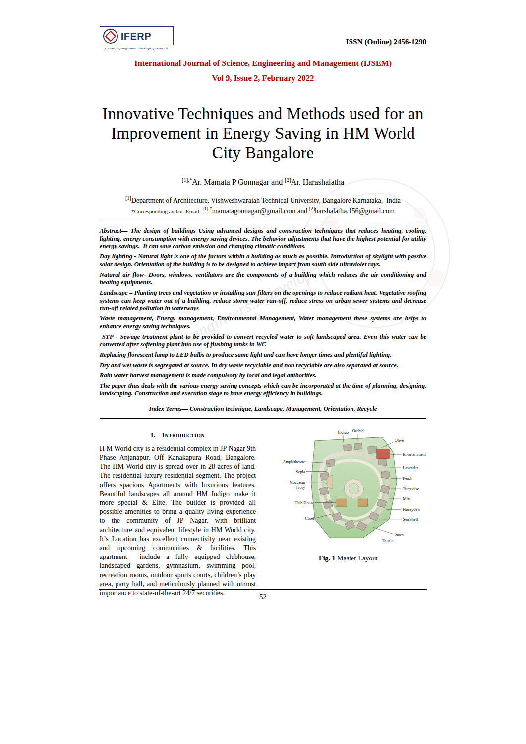IJRE connecting engineers... developing research
IFERP
connecting engineers...developing research
ISSN (Online) 2456-1290
International Journal of Science, Engineering and Management (IJSEM)
Vol 9, Issue 2, February 2022
Innovative Techniques and Methods used for an Improvement in Energy Saving in HM World City Bangalore
[1],*Ar. Mamata P Gonnagar and [2]Ar. Harashalatha
[1]Department of Architecture, Vishweshwaraiah Technical University, Bangalore Karnataka, India
*Corresponding author. Email: [1],*mamatagonnagar@gmail.com and [2]harshalatha.156@gmail.com
Abstract— The design of buildings Using advanced designs and construction techniques that reduces heating, cooling, lighting, energy consumption with energy saving devices. The behavior adjustments that have the highest potential for utility energy savings. It can save carbon emission and changing climatic conditions.
Day lighting - Natural light is one of the factors within a building as much as possible. Introduction of skylight with passive solar design. Orientation of the building is to be designed to achieve impact from south side ultraviolet rays.
Natural air flow- Doors, windows, ventilators are the components of a building which reduces the air conditioning and heating equipments.
Landscape – Planting trees and vegetation or installing sun filters on the openings to reduce radiant heat. Vegetative roofing systems can keep water out of a building, reduce storm water run-off, reduce stress on urban sewer systems and decrease run-off related pollution in waterways
Waste management, Energy management, Environmental Management, Water management these systems are helps to enhance energy saving techniques.
STP - Sewage treatment plant to be provided to convert recycled water to soft landscaped area. Even this water can be converted after softening plant into use of flushing tanks in WC
Replacing florescent lamp to LED bulbs to produce same light and can have longer times and plentiful lighting.
Dry and wet waste is segregated at source. In dry waste recyclable and non recyclable are also separated at source.
Rain water harvest management is made compulsory by local and legal authorities.
The paper thus deals with the various energy saving concepts which can be incorporated at the time of planning, designing, landscaping. Construction and execution stage to have energy efficiency in buildings.
Index Terms— Construction technique, Landscape, Management, Orientation, Recycle
I. Introduction
H M World city is a residential complex in JP Nagar 9th Phase Anjanapur, Off Kanakapura Road, Bangalore. The HM World city is spread over in 28 acres of land. The residential luxury residential segment. The project offers spacious Apartments with luxurious features. Beautiful landscapes all around HM Indigo make it more special & Elite. The builder is provided all possible amenities to bring a quality living experience to the community of JP Nagar, with brilliant architecture and equivalent lifestyle in HM World city. It’s Location has excellent connectivity near existing and upcoming communities & facilities. This apartment include a fully equipped clubhouse, landscaped gardens, gymnasium, swimming pool, recreation rooms, outdoor sports courts, children’s play area, party hall, and meticulously planned with utmost importance to state-of-the-art 24/7 securities.
Indigo Orchid Olive Entertainment Shopping Lavender Peach Turquoise Mint Honeydew Sea Shell Snow Club House Moccasin Sepia Amphitheatre Corel Ivory Thistle
Fig. 1 Master Layout
52